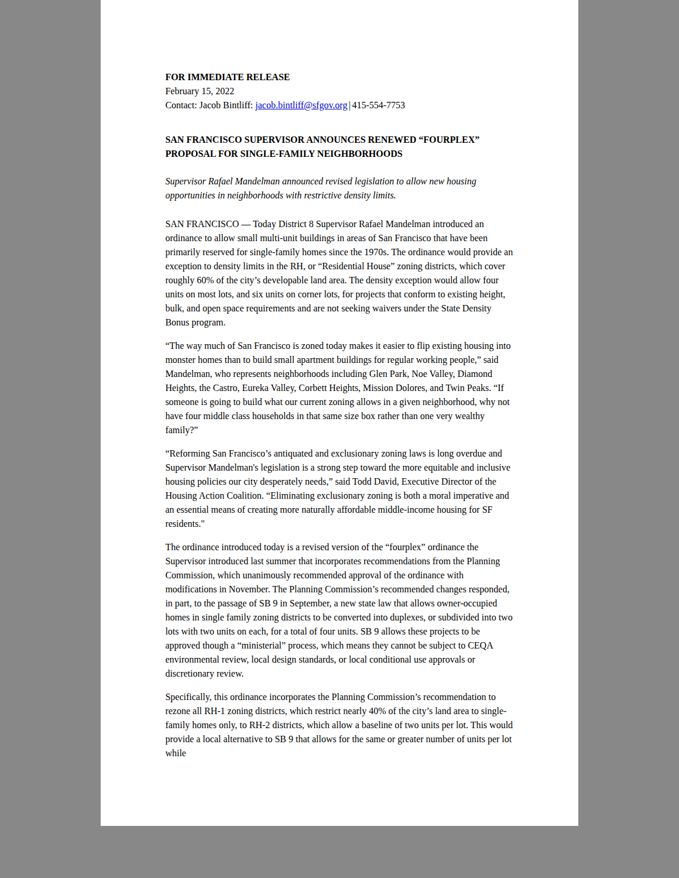FOR IMMEDIATE RELEASE
February 15, 2022
Contact: Jacob Bintliff: jacob.bintliff@sfgov.org|415-554-7753
San Francisco Supervisor Announces Renewed “Fourplex” Proposal for Single-Family Neighborhoods
Supervisor Rafael Mandelman announced revised legislation to allow new housing opportunities in neighborhoods with restrictive density limits.
SAN FRANCISCO — Today District 8 Supervisor Rafael Mandelman introduced an ordinance to allow small multi-unit buildings in areas of San Francisco that have been primarily reserved for single-family homes since the 1970s. The ordinance would provide an exception to density limits in the RH, or “Residential House” zoning districts, which cover roughly 60% of the city’s developable land area. The density exception would allow four units on most lots, and six units on corner lots, for projects that conform to existing height, bulk, and open space requirements and are not seeking waivers under the State Density Bonus program.
“The way much of San Francisco is zoned today makes it easier to flip existing housing into monster homes than to build small apartment buildings for regular working people,” said Mandelman, who represents neighborhoods including Glen Park, Noe Valley, Diamond Heights, the Castro, Eureka Valley, Corbett Heights, Mission Dolores, and Twin Peaks. “If someone is going to build what our current zoning allows in a given neighborhood, why not have four middle class households in that same size box rather than one very wealthy family?”
“Reforming San Francisco’s antiquated and exclusionary zoning laws is long overdue and Supervisor Mandelman's legislation is a strong step toward the more equitable and inclusive housing policies our city desperately needs,” said Todd David, Executive Director of the Housing Action Coalition. “Eliminating exclusionary zoning is both a moral imperative and an essential means of creating more naturally affordable middle-income housing for SF residents."
The ordinance introduced today is a revised version of the “fourplex” ordinance the Supervisor introduced last summer that incorporates recommendations from the Planning Commission, which unanimously recommended approval of the ordinance with modifications in November. The Planning Commission’s recommended changes responded, in part, to the passage of SB 9 in September, a new state law that allows owner-occupied homes in single family zoning districts to be converted into duplexes, or subdivided into two lots with two units on each, for a total of four units. SB 9 allows these projects to be approved though a “ministerial” process, which means they cannot be subject to CEQA environmental review, local design standards, or local conditional use approvals or discretionary review.
Specifically, this ordinance incorporates the Planning Commission’s recommendation to rezone all RH-1 zoning districts, which restrict nearly 40% of the city’s land area to single-family homes only, to RH-2 districts, which allow a baseline of two units per lot. This would provide a local alternative to SB 9 that allows for the same or greater number of units per lot while